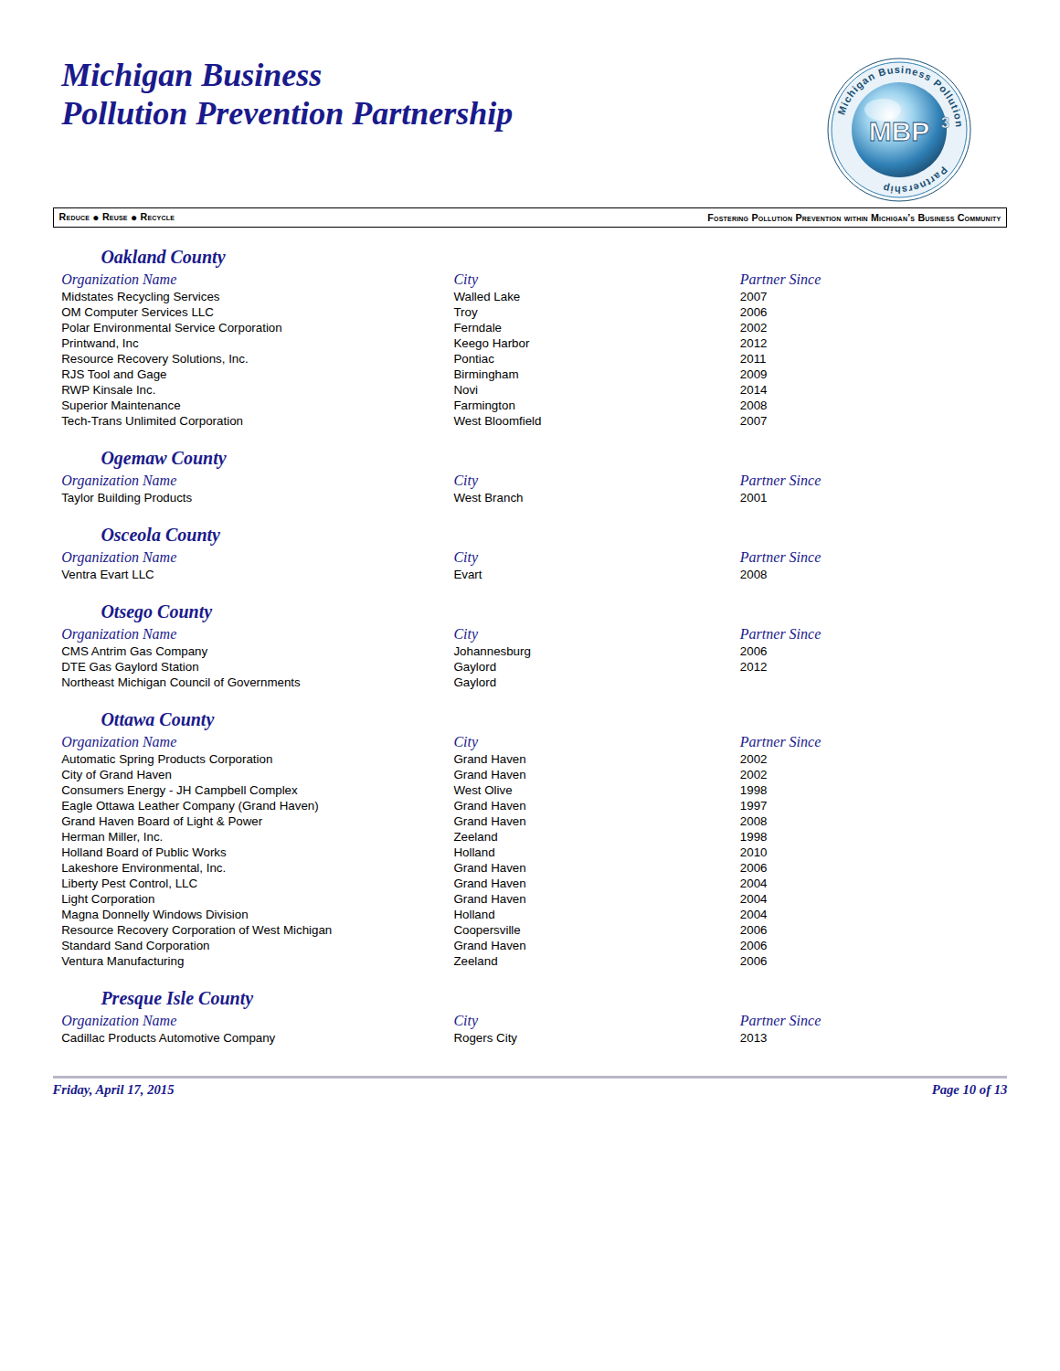Michigan Business
Pollution Prevention Partnership
Michigan Business Pollution Prevention Partnership MBP 3
Reduce ● Reuse ● Recycle Fostering Pollution Prevention within Michigan’s Business Community
Oakland County
| Organization Name | City | Partner Since |
| --- | --- | --- |
| Midstates Recycling Services | Walled Lake | 2007 |
| OM Computer Services LLC | Troy | 2006 |
| Polar Environmental Service Corporation | Ferndale | 2002 |
| Printwand, Inc | Keego Harbor | 2012 |
| Resource Recovery Solutions, Inc. | Pontiac | 2011 |
| RJS Tool and Gage | Birmingham | 2009 |
| RWP Kinsale Inc. | Novi | 2014 |
| Superior Maintenance | Farmington | 2008 |
| Tech-Trans Unlimited Corporation | West Bloomfield | 2007 |
Ogemaw County
| Organization Name | City | Partner Since |
| --- | --- | --- |
| Taylor Building Products | West Branch | 2001 |
Osceola County
| Organization Name | City | Partner Since |
| --- | --- | --- |
| Ventra Evart LLC | Evart | 2008 |
Otsego County
| Organization Name | City | Partner Since |
| --- | --- | --- |
| CMS Antrim Gas Company | Johannesburg | 2006 |
| DTE Gas Gaylord Station | Gaylord | 2012 |
| Northeast Michigan Council of Governments | Gaylord | |
Ottawa County
| Organization Name | City | Partner Since |
| --- | --- | --- |
| Automatic Spring Products Corporation | Grand Haven | 2002 |
| City of Grand Haven | Grand Haven | 2002 |
| Consumers Energy - JH Campbell Complex | West Olive | 1998 |
| Eagle Ottawa Leather Company (Grand Haven) | Grand Haven | 1997 |
| Grand Haven Board of Light & Power | Grand Haven | 2008 |
| Herman Miller, Inc. | Zeeland | 1998 |
| Holland Board of Public Works | Holland | 2010 |
| Lakeshore Environmental, Inc. | Grand Haven | 2006 |
| Liberty Pest Control, LLC | Grand Haven | 2004 |
| Light Corporation | Grand Haven | 2004 |
| Magna Donnelly Windows Division | Holland | 2004 |
| Resource Recovery Corporation of West Michigan | Coopersville | 2006 |
| Standard Sand Corporation | Grand Haven | 2006 |
| Ventura Manufacturing | Zeeland | 2006 |
Presque Isle County
| Organization Name | City | Partner Since |
| --- | --- | --- |
| Cadillac Products Automotive Company | Rogers City | 2013 |
Friday, April 17, 2015 Page 10 of 13